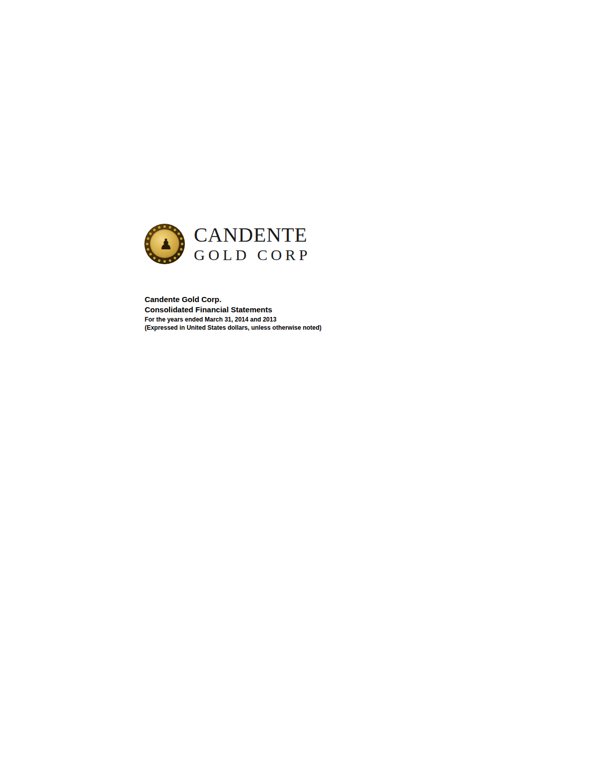♟
CANDENTE
GOLD CORP
Candente Gold Corp.
Consolidated Financial Statements
For the years ended March 31, 2014 and 2013
(Expressed in United States dollars, unless otherwise noted)